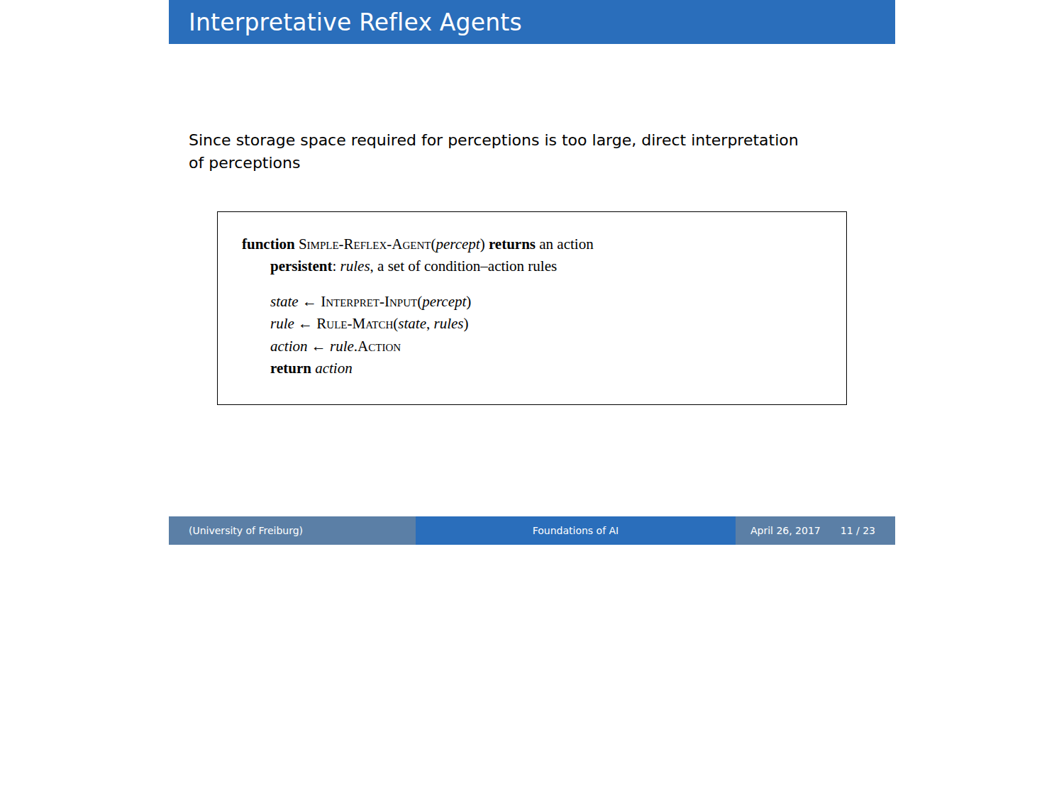Interpretative Reflex Agents
Since storage space required for perceptions is too large, direct interpretation of perceptions
function Simple-Reflex-Agent(percept) returns an action
persistent: rules, a set of condition–action rules
state ← Interpret-Input(percept)
rule ← Rule-Match(state, rules)
action ← rule.Action
return action
(University of Freiburg)
Foundations of AI
April 26, 201711 / 23